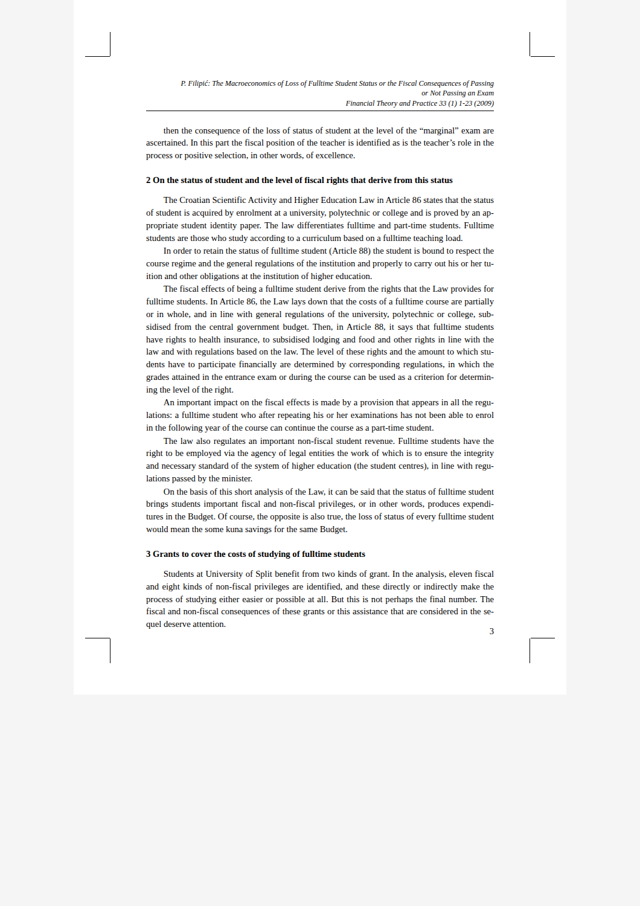P. Filipić: The Macroeconomics of Loss of Fulltime Student Status or the Fiscal Consequences of Passing
or Not Passing an Exam
Financial Theory and Practice 33 (1) 1-23 (2009)
then the consequence of the loss of status of student at the level of the “marginal” exam are ascertained. In this part the fiscal position of the teacher is identified as is the teacher’s role in the process or positive selection, in other words, of excellence.
2 On the status of student and the level of fiscal rights that derive from this status
The Croatian Scientific Activity and Higher Education Law in Article 86 states that the status of student is acquired by enrolment at a university, polytechnic or college and is proved by an appropriate student identity paper. The law differentiates fulltime and part-time students. Fulltime students are those who study according to a curriculum based on a fulltime teaching load.
In order to retain the status of fulltime student (Article 88) the student is bound to respect the course regime and the general regulations of the institution and properly to carry out his or her tuition and other obligations at the institution of higher education.
The fiscal effects of being a fulltime student derive from the rights that the Law provides for fulltime students. In Article 86, the Law lays down that the costs of a fulltime course are partially or in whole, and in line with general regulations of the university, polytechnic or college, subsidised from the central government budget. Then, in Article 88, it says that fulltime students have rights to health insurance, to subsidised lodging and food and other rights in line with the law and with regulations based on the law. The level of these rights and the amount to which students have to participate financially are determined by corresponding regulations, in which the grades attained in the entrance exam or during the course can be used as a criterion for determining the level of the right.
An important impact on the fiscal effects is made by a provision that appears in all the regulations: a fulltime student who after repeating his or her examinations has not been able to enrol in the following year of the course can continue the course as a part-time student.
The law also regulates an important non-fiscal student revenue. Fulltime students have the right to be employed via the agency of legal entities the work of which is to ensure the integrity and necessary standard of the system of higher education (the student centres), in line with regulations passed by the minister.
On the basis of this short analysis of the Law, it can be said that the status of fulltime student brings students important fiscal and non-fiscal privileges, or in other words, produces expenditures in the Budget. Of course, the opposite is also true, the loss of status of every fulltime student would mean the some kuna savings for the same Budget.
3 Grants to cover the costs of studying of fulltime students
Students at University of Split benefit from two kinds of grant. In the analysis, eleven fiscal and eight kinds of non-fiscal privileges are identified, and these directly or indirectly make the process of studying either easier or possible at all. But this is not perhaps the final number. The fiscal and non-fiscal consequences of these grants or this assistance that are considered in the sequel deserve attention.
3